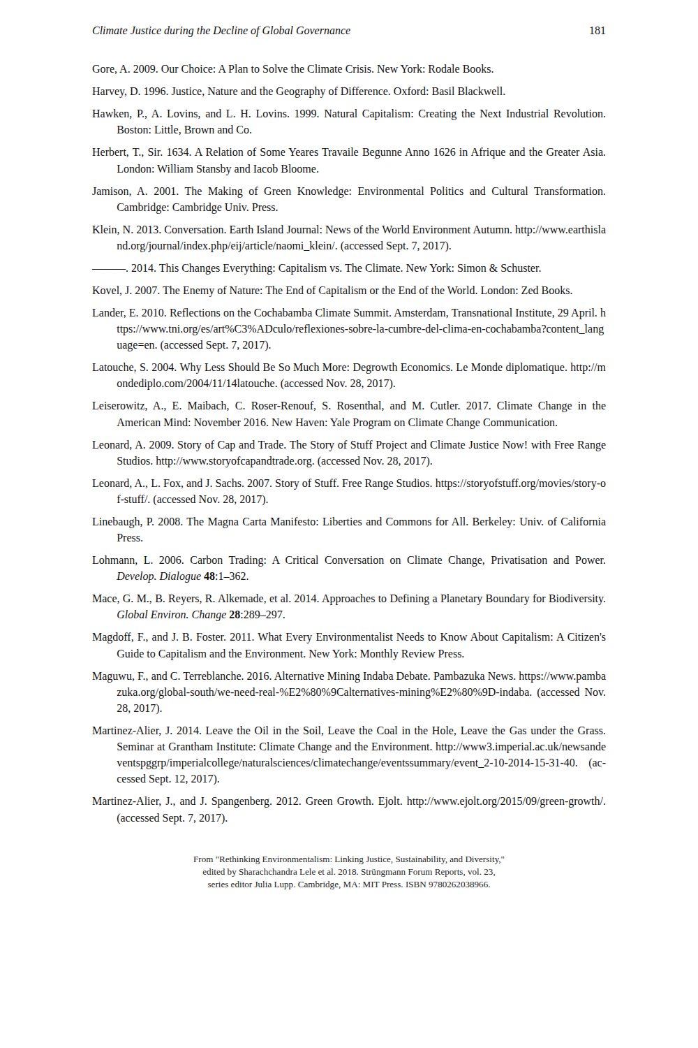Climate Justice during the Decline of Global Governance 181
Gore, A. 2009. Our Choice: A Plan to Solve the Climate Crisis. New York: Rodale Books.
Harvey, D. 1996. Justice, Nature and the Geography of Difference. Oxford: Basil Blackwell.
Hawken, P., A. Lovins, and L. H. Lovins. 1999. Natural Capitalism: Creating the Next Industrial Revolution. Boston: Little, Brown and Co.
Herbert, T., Sir. 1634. A Relation of Some Yeares Travaile Begunne Anno 1626 in Afrique and the Greater Asia. London: William Stansby and Iacob Bloome.
Jamison, A. 2001. The Making of Green Knowledge: Environmental Politics and Cultural Transformation. Cambridge: Cambridge Univ. Press.
Klein, N. 2013. Conversation. Earth Island Journal: News of the World Environment Autumn. http://www.earthisland.org/journal/index.php/eij/article/naomi_klein/. (accessed Sept. 7, 2017).
———. 2014. This Changes Everything: Capitalism vs. The Climate. New York: Simon & Schuster.
Kovel, J. 2007. The Enemy of Nature: The End of Capitalism or the End of the World. London: Zed Books.
Lander, E. 2010. Reflections on the Cochabamba Climate Summit. Amsterdam, Transnational Institute, 29 April. https://www.tni.org/es/art%C3%ADculo/reflexiones-sobre-la-cumbre-del-clima-en-cochabamba?content_language=en. (accessed Sept. 7, 2017).
Latouche, S. 2004. Why Less Should Be So Much More: Degrowth Economics. Le Monde diplomatique. http://mondediplo.com/2004/11/14latouche. (accessed Nov. 28, 2017).
Leiserowitz, A., E. Maibach, C. Roser-Renouf, S. Rosenthal, and M. Cutler. 2017. Climate Change in the American Mind: November 2016. New Haven: Yale Program on Climate Change Communication.
Leonard, A. 2009. Story of Cap and Trade. The Story of Stuff Project and Climate Justice Now! with Free Range Studios. http://www.storyofcapandtrade.org. (accessed Nov. 28, 2017).
Leonard, A., L. Fox, and J. Sachs. 2007. Story of Stuff. Free Range Studios. https://storyofstuff.org/movies/story-of-stuff/. (accessed Nov. 28, 2017).
Linebaugh, P. 2008. The Magna Carta Manifesto: Liberties and Commons for All. Berkeley: Univ. of California Press.
Lohmann, L. 2006. Carbon Trading: A Critical Conversation on Climate Change, Privatisation and Power. Develop. Dialogue 48:1–362.
Mace, G. M., B. Reyers, R. Alkemade, et al. 2014. Approaches to Defining a Planetary Boundary for Biodiversity. Global Environ. Change 28:289–297.
Magdoff, F., and J. B. Foster. 2011. What Every Environmentalist Needs to Know About Capitalism: A Citizen's Guide to Capitalism and the Environment. New York: Monthly Review Press.
Maguwu, F., and C. Terreblanche. 2016. Alternative Mining Indaba Debate. Pambazuka News. https://www.pambazuka.org/global-south/we-need-real-%E2%80%9Calternatives-mining%E2%80%9D-indaba. (accessed Nov. 28, 2017).
Martinez-Alier, J. 2014. Leave the Oil in the Soil, Leave the Coal in the Hole, Leave the Gas under the Grass. Seminar at Grantham Institute: Climate Change and the Environment. http://www3.imperial.ac.uk/newsandeventspggrp/imperialcollege/naturalsciences/climatechange/eventssummary/event_2-10-2014-15-31-40. (accessed Sept. 12, 2017).
Martinez-Alier, J., and J. Spangenberg. 2012. Green Growth. Ejolt. http://www.ejolt.org/2015/09/green-growth/. (accessed Sept. 7, 2017).
From "Rethinking Environmentalism: Linking Justice, Sustainability, and Diversity,"
edited by Sharachchandra Lele et al. 2018. Strüngmann Forum Reports, vol. 23,
series editor Julia Lupp. Cambridge, MA: MIT Press. ISBN 9780262038966.